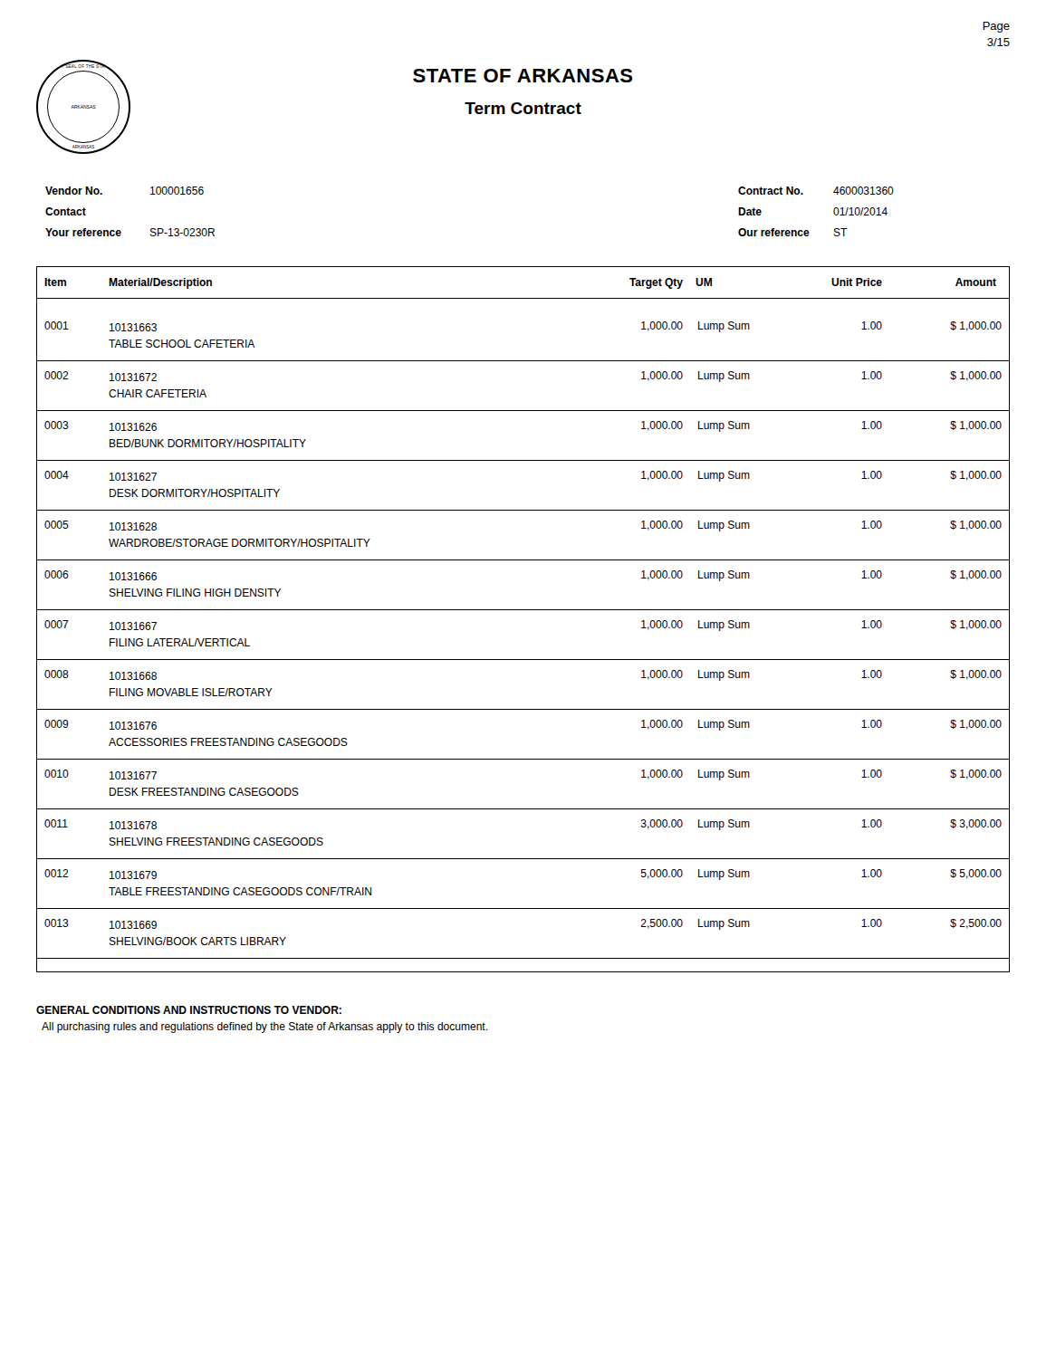Page
3/15
GREAT SEAL OF THE STATE OF
ARKANSAS
ARKANSAS
STATE OF ARKANSAS
Term Contract
Vendor No. 100001656
Contact
Your reference SP-13-0230R
Contract No. 4600031360
Date 01/10/2014
Our reference ST
| Item | Material/Description | Target Qty | UM | Unit Price | Amount |
| --- | --- | --- | --- | --- | --- |
| 0001 | 10131663 TABLE SCHOOL CAFETERIA | 1,000.00 | Lump Sum | 1.00 | $ 1,000.00 |
| 0002 | 10131672 CHAIR CAFETERIA | 1,000.00 | Lump Sum | 1.00 | $ 1,000.00 |
| 0003 | 10131626 BED/BUNK DORMITORY/HOSPITALITY | 1,000.00 | Lump Sum | 1.00 | $ 1,000.00 |
| 0004 | 10131627 DESK DORMITORY/HOSPITALITY | 1,000.00 | Lump Sum | 1.00 | $ 1,000.00 |
| 0005 | 10131628 WARDROBE/STORAGE DORMITORY/HOSPITALITY | 1,000.00 | Lump Sum | 1.00 | $ 1,000.00 |
| 0006 | 10131666 SHELVING FILING HIGH DENSITY | 1,000.00 | Lump Sum | 1.00 | $ 1,000.00 |
| 0007 | 10131667 FILING LATERAL/VERTICAL | 1,000.00 | Lump Sum | 1.00 | $ 1,000.00 |
| 0008 | 10131668 FILING MOVABLE ISLE/ROTARY | 1,000.00 | Lump Sum | 1.00 | $ 1,000.00 |
| 0009 | 10131676 ACCESSORIES FREESTANDING CASEGOODS | 1,000.00 | Lump Sum | 1.00 | $ 1,000.00 |
| 0010 | 10131677 DESK FREESTANDING CASEGOODS | 1,000.00 | Lump Sum | 1.00 | $ 1,000.00 |
| 0011 | 10131678 SHELVING FREESTANDING CASEGOODS | 3,000.00 | Lump Sum | 1.00 | $ 3,000.00 |
| 0012 | 10131679 TABLE FREESTANDING CASEGOODS CONF/TRAIN | 5,000.00 | Lump Sum | 1.00 | $ 5,000.00 |
| 0013 | 10131669 SHELVING/BOOK CARTS LIBRARY | 2,500.00 | Lump Sum | 1.00 | $ 2,500.00 |
GENERAL CONDITIONS AND INSTRUCTIONS TO VENDOR:
All purchasing rules and regulations defined by the State of Arkansas apply to this document.